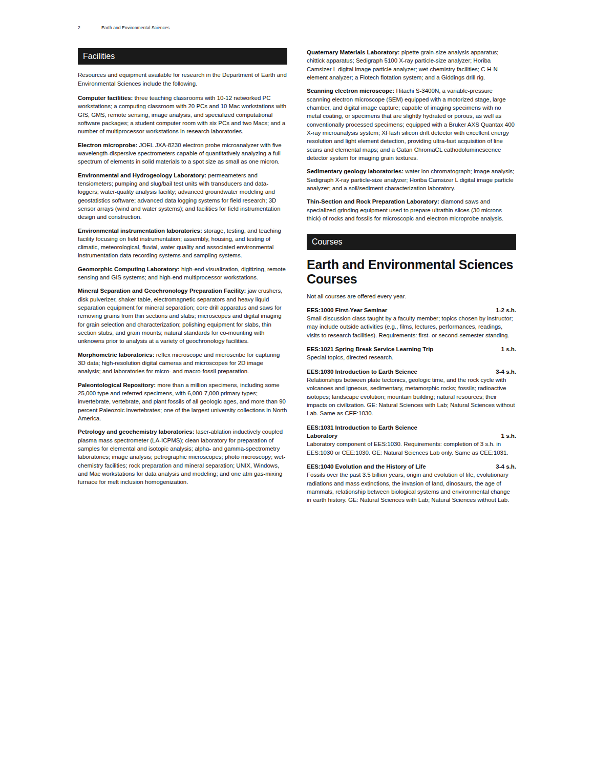2 Earth and Environmental Sciences
Facilities
Resources and equipment available for research in the Department of Earth and Environmental Sciences include the following.
Computer facilities: three teaching classrooms with 10-12 networked PC workstations; a computing classroom with 20 PCs and 10 Mac workstations with GIS, GMS, remote sensing, image analysis, and specialized computational software packages; a student computer room with six PCs and two Macs; and a number of multiprocessor workstations in research laboratories.
Electron microprobe: JOEL JXA-8230 electron probe microanalyzer with five wavelength-dispersive spectrometers capable of quantitatively analyzing a full spectrum of elements in solid materials to a spot size as small as one micron.
Environmental and Hydrogeology Laboratory: permeameters and tensiometers; pumping and slug/bail test units with transducers and data-loggers; water-quality analysis facility; advanced groundwater modeling and geostatistics software; advanced data logging systems for field research; 3D sensor arrays (wind and water systems); and facilities for field instrumentation design and construction.
Environmental instrumentation laboratories: storage, testing, and teaching facility focusing on field instrumentation; assembly, housing, and testing of climatic, meteorological, fluvial, water quality and associated environmental instrumentation data recording systems and sampling systems.
Geomorphic Computing Laboratory: high-end visualization, digitizing, remote sensing and GIS systems; and high-end multiprocessor workstations.
Mineral Separation and Geochronology Preparation Facility: jaw crushers, disk pulverizer, shaker table, electromagnetic separators and heavy liquid separation equipment for mineral separation; core drill apparatus and saws for removing grains from thin sections and slabs; microscopes and digital imaging for grain selection and characterization; polishing equipment for slabs, thin section stubs, and grain mounts; natural standards for co-mounting with unknowns prior to analysis at a variety of geochronology facilities.
Morphometric laboratories: reflex microscope and microscribe for capturing 3D data; high-resolution digital cameras and microscopes for 2D image analysis; and laboratories for micro- and macro-fossil preparation.
Paleontological Repository: more than a million specimens, including some 25,000 type and referred specimens, with 6,000-7,000 primary types; invertebrate, vertebrate, and plant fossils of all geologic ages, and more than 90 percent Paleozoic invertebrates; one of the largest university collections in North America.
Petrology and geochemistry laboratories: laser-ablation inductively coupled plasma mass spectrometer (LA-ICPMS); clean laboratory for preparation of samples for elemental and isotopic analysis; alpha- and gamma-spectrometry laboratories; image analysis; petrographic microscopes; photo microscopy; wet-chemistry facilities; rock preparation and mineral separation; UNIX, Windows, and Mac workstations for data analysis and modeling; and one atm gas-mixing furnace for melt inclusion homogenization.
Quaternary Materials Laboratory: pipette grain-size analysis apparatus; chittick apparatus; Sedigraph 5100 X-ray particle-size analyzer; Horiba Camsizer L digital image particle analyzer; wet-chemistry facilities; C-H-N element analyzer; a Flotech flotation system; and a Giddings drill rig.
Scanning electron microscope: Hitachi S-3400N, a variable-pressure scanning electron microscope (SEM) equipped with a motorized stage, large chamber, and digital image capture; capable of imaging specimens with no metal coating, or specimens that are slightly hydrated or porous, as well as conventionally processed specimens; equipped with a Bruker AXS Quantax 400 X-ray microanalysis system; XFlash silicon drift detector with excellent energy resolution and light element detection, providing ultra-fast acquisition of line scans and elemental maps; and a Gatan ChromaCL cathodoluminescence detector system for imaging grain textures.
Sedimentary geology laboratories: water ion chromatograph; image analysis; Sedigraph X-ray particle-size analyzer; Horiba Camsizer L digital image particle analyzer; and a soil/sediment characterization laboratory.
Thin-Section and Rock Preparation Laboratory: diamond saws and specialized grinding equipment used to prepare ultrathin slices (30 microns thick) of rocks and fossils for microscopic and electron microprobe analysis.
Courses
Earth and Environmental Sciences Courses
Not all courses are offered every year.
EES:1000 First-Year Seminar 1-2 s.h. Small discussion class taught by a faculty member; topics chosen by instructor; may include outside activities (e.g., films, lectures, performances, readings, visits to research facilities). Requirements: first- or second-semester standing.
EES:1021 Spring Break Service Learning Trip 1 s.h. Special topics, directed research.
EES:1030 Introduction to Earth Science 3-4 s.h. Relationships between plate tectonics, geologic time, and the rock cycle with volcanoes and igneous, sedimentary, metamorphic rocks; fossils; radioactive isotopes; landscape evolution; mountain building; natural resources; their impacts on civilization. GE: Natural Sciences with Lab; Natural Sciences without Lab. Same as CEE:1030.
EES:1031 Introduction to Earth Science
Laboratory 1 s.h. Laboratory component of EES:1030. Requirements: completion of 3 s.h. in EES:1030 or CEE:1030. GE: Natural Sciences Lab only. Same as CEE:1031.
EES:1040 Evolution and the History of Life 3-4 s.h. Fossils over the past 3.5 billion years, origin and evolution of life, evolutionary radiations and mass extinctions, the invasion of land, dinosaurs, the age of mammals, relationship between biological systems and environmental change in earth history. GE: Natural Sciences with Lab; Natural Sciences without Lab.